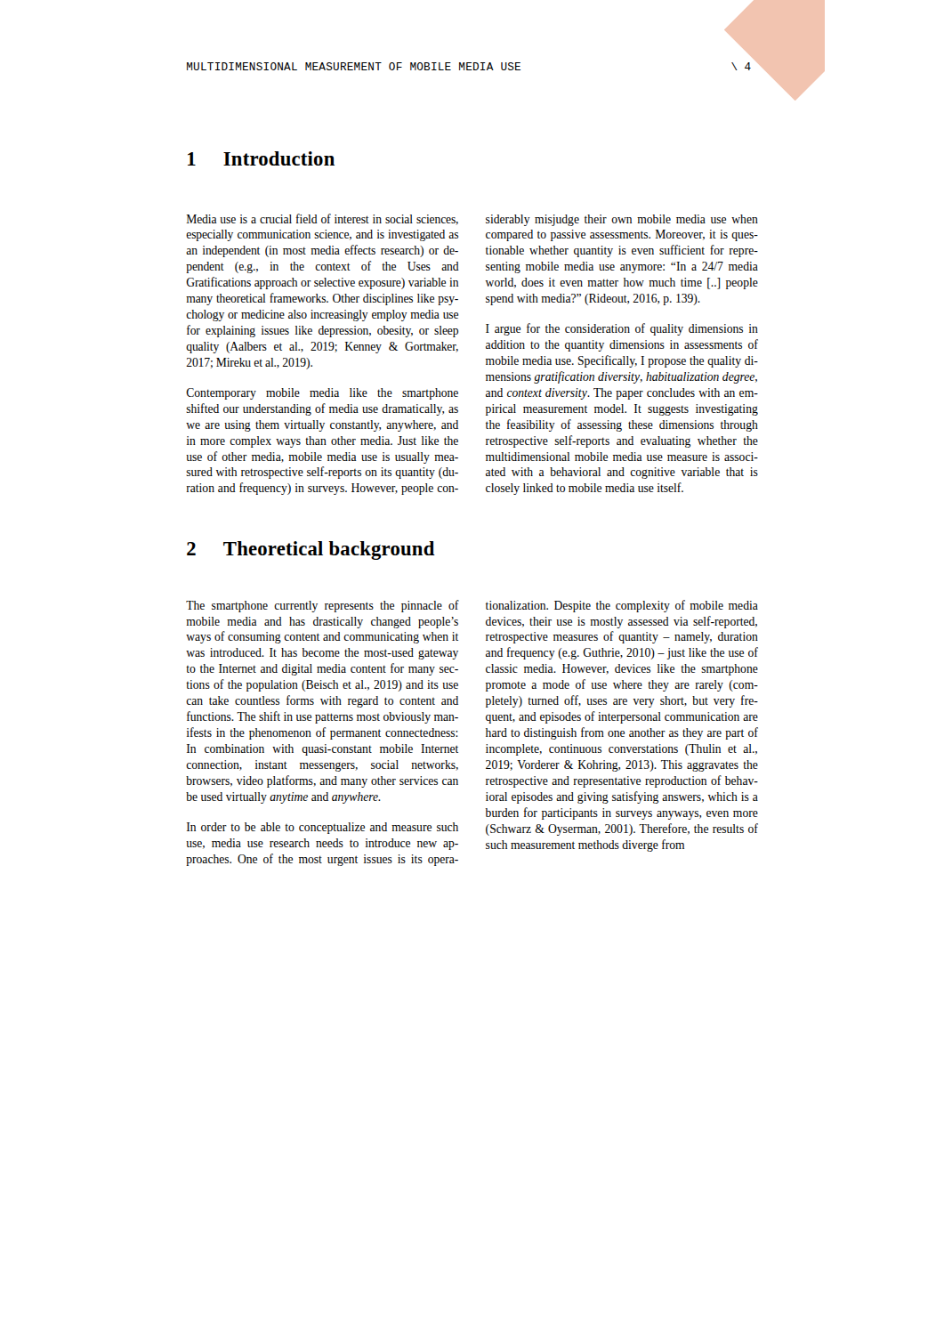Multidimensional measurement of mobile media use
\ 4
1 Introduction
Media use is a crucial field of interest in social sciences, especially communication science, and is investigated as an independent (in most media effects research) or dependent (e.g., in the context of the Uses and Gratifications approach or selective exposure) variable in many theoretical frameworks. Other disciplines like psychology or medicine also increasingly employ media use for explaining issues like depression, obesity, or sleep quality (Aalbers et al., 2019; Kenney & Gortmaker, 2017; Mireku et al., 2019).
Contemporary mobile media like the smartphone shifted our understanding of media use dramatically, as we are using them virtually constantly, anywhere, and in more complex ways than other media. Just like the use of other media, mobile media use is usually measured with retrospective self-reports on its quantity (duration and frequency) in surveys. However, people considerably misjudge their own mobile media use when compared to passive assessments. Moreover, it is questionable whether quantity is even sufficient for representing mobile media use anymore: “In a 24/7 media world, does it even matter how much time [..] people spend with media?” (Rideout, 2016, p. 139).
I argue for the consideration of quality dimensions in addition to the quantity dimensions in assessments of mobile media use. Specifically, I propose the quality dimensions gratification diversity, habitualization degree, and context diversity. The paper concludes with an empirical measurement model. It suggests investigating the feasibility of assessing these dimensions through retrospective self-reports and evaluating whether the multidimensional mobile media use measure is associated with a behavioral and cognitive variable that is closely linked to mobile media use itself.
2 Theoretical background
The smartphone currently represents the pinnacle of mobile media and has drastically changed people’s ways of consuming content and communicating when it was introduced. It has become the most-used gateway to the Internet and digital media content for many sections of the population (Beisch et al., 2019) and its use can take countless forms with regard to content and functions. The shift in use patterns most obviously manifests in the phenomenon of permanent connectedness: In combination with quasi-constant mobile Internet connection, instant messengers, social networks, browsers, video platforms, and many other services can be used virtually anytime and anywhere.
In order to be able to conceptualize and measure such use, media use research needs to introduce new approaches. One of the most urgent issues is its operationalization. Despite the complexity of mobile media devices, their use is mostly assessed via self-reported, retrospective measures of quantity – namely, duration and frequency (e.g. Guthrie, 2010) – just like the use of classic media. However, devices like the smartphone promote a mode of use where they are rarely (completely) turned off, uses are very short, but very frequent, and episodes of interpersonal communication are hard to distinguish from one another as they are part of incomplete, continuous converstations (Thulin et al., 2019; Vorderer & Kohring, 2013). This aggravates the retrospective and representative reproduction of behavioral episodes and giving satisfying answers, which is a burden for participants in surveys anyways, even more (Schwarz & Oyserman, 2001). Therefore, the results of such measurement methods diverge from